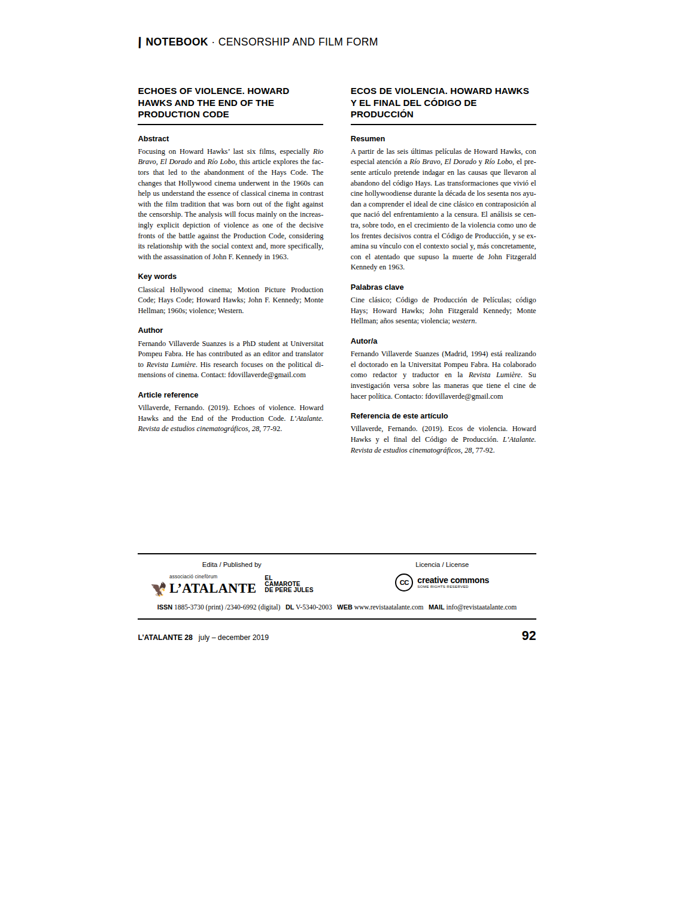\
NOTEBOOK · CENSORSHIP AND FILM FORM
Echoes of violence. Howard Hawks and the End of the Production Code
Abstract
Focusing on Howard Hawks’ last six films, especially Rio Bravo, El Dorado and Río Lobo, this article explores the factors that led to the abandonment of the Hays Code. The changes that Hollywood cinema underwent in the 1960s can help us understand the essence of classical cinema in contrast with the film tradition that was born out of the fight against the censorship. The analysis will focus mainly on the increasingly explicit depiction of violence as one of the decisive fronts of the battle against the Production Code, considering its relationship with the social context and, more specifically, with the assassination of John F. Kennedy in 1963.
Key words
Classical Hollywood cinema; Motion Picture Production Code; Hays Code; Howard Hawks; John F. Kennedy; Monte Hellman; 1960s; violence; Western.
Author
Fernando Villaverde Suanzes is a PhD student at Universitat Pompeu Fabra. He has contributed as an editor and translator to Revista Lumière. His research focuses on the political dimensions of cinema. Contact: fdovillaverde@gmail.com
Article reference
Villaverde, Fernando. (2019). Echoes of violence. Howard Hawks and the End of the Production Code. L’Atalante. Revista de estudios cinematográficos, 28, 77-92.
Ecos de violencia. Howard Hawks y el final del Código de Producción
Resumen
A partir de las seis últimas películas de Howard Hawks, con especial atención a Río Bravo, El Dorado y Río Lobo, el presente artículo pretende indagar en las causas que llevaron al abandono del código Hays. Las transformaciones que vivió el cine hollywoodiense durante la década de los sesenta nos ayudan a comprender el ideal de cine clásico en contraposición al que nació del enfrentamiento a la censura. El análisis se centra, sobre todo, en el crecimiento de la violencia como uno de los frentes decisivos contra el Código de Producción, y se examina su vínculo con el contexto social y, más concretamente, con el atentado que supuso la muerte de John Fitzgerald Kennedy en 1963.
Palabras clave
Cine clásico; Código de Producción de Películas; código Hays; Howard Hawks; John Fitzgerald Kennedy; Monte Hellman; años sesenta; violencia; western.
Autor/a
Fernando Villaverde Suanzes (Madrid, 1994) está realizando el doctorado en la Universitat Pompeu Fabra. Ha colaborado como redactor y traductor en la Revista Lumière. Su investigación versa sobre las maneras que tiene el cine de hacer política. Contacto: fdovillaverde@gmail.com
Referencia de este artículo
Villaverde, Fernando. (2019). Ecos de violencia. Howard Hawks y el final del Código de Producción. L’Atalante. Revista de estudios cinematográficos, 28, 77-92.
Edita / Published by
🦅
associació cinefòrum
L’ATALANTE
EL CAMAROTE DE PERE JULES
Licencia / License
CC creative commons SOME RIGHTS RESERVED
ISSN 1885-3730 (print) /2340-6992 (digital) DL V-5340-2003 WEB www.revistaatalante.com MAIL info@revistaatalante.com
L’ATALANTE 28 july – december 2019
92